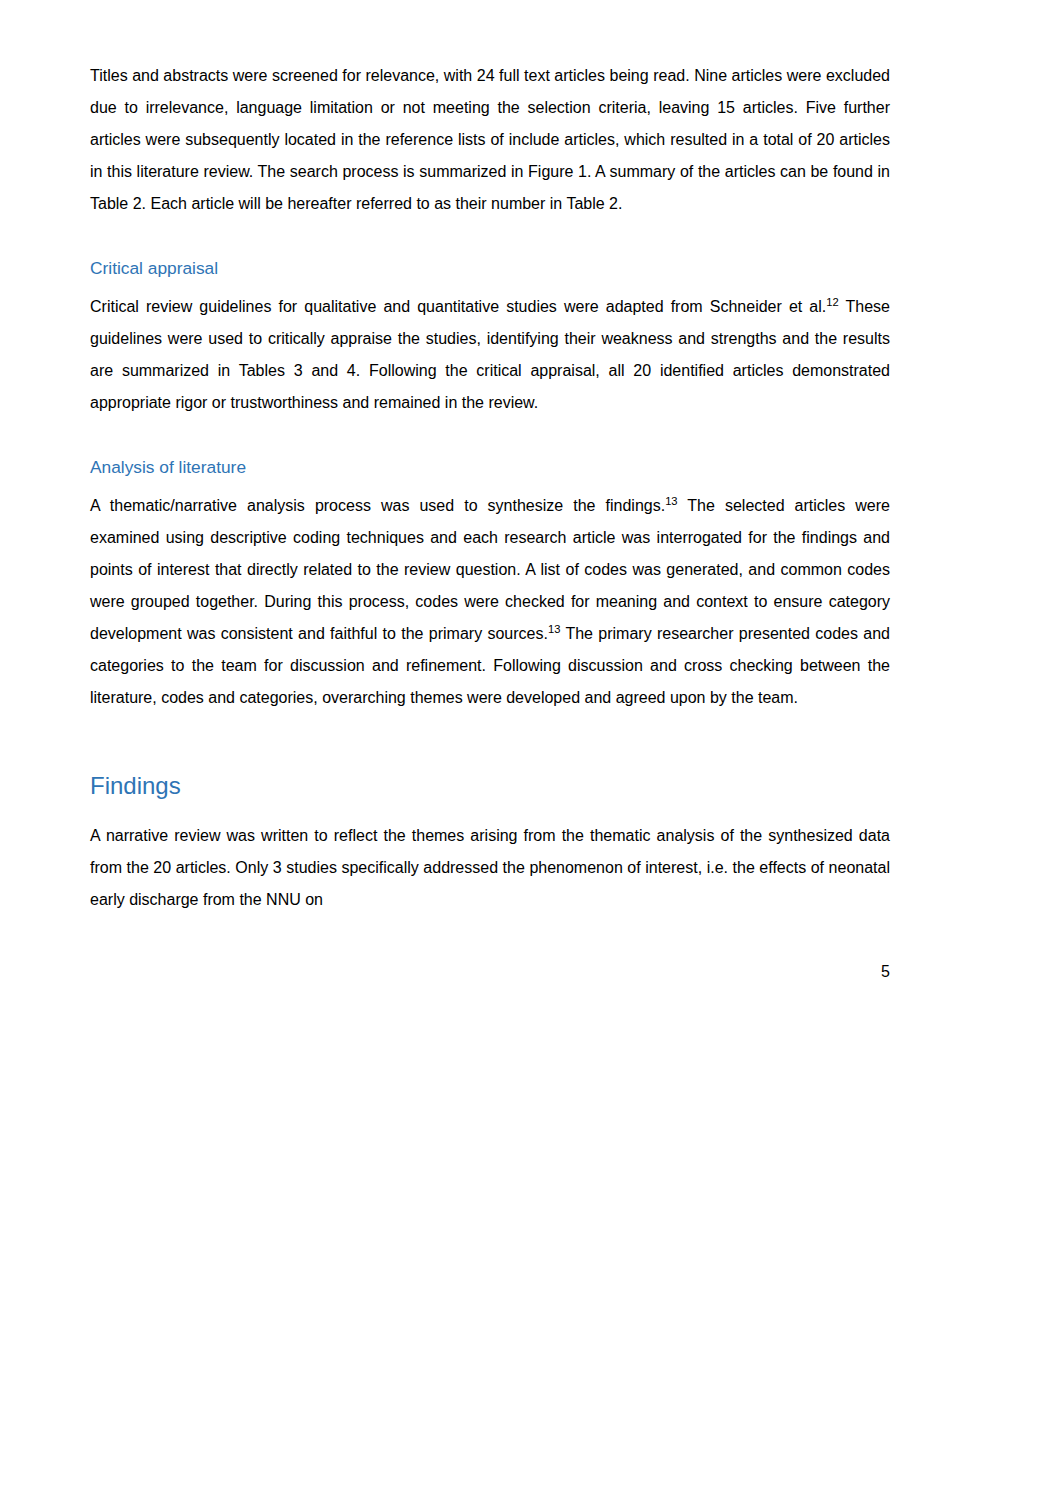Titles and abstracts were screened for relevance, with 24 full text articles being read. Nine articles were excluded due to irrelevance, language limitation or not meeting the selection criteria, leaving 15 articles. Five further articles were subsequently located in the reference lists of include articles, which resulted in a total of 20 articles in this literature review. The search process is summarized in Figure 1. A summary of the articles can be found in Table 2. Each article will be hereafter referred to as their number in Table 2.
Critical appraisal
Critical review guidelines for qualitative and quantitative studies were adapted from Schneider et al.12 These guidelines were used to critically appraise the studies, identifying their weakness and strengths and the results are summarized in Tables 3 and 4. Following the critical appraisal, all 20 identified articles demonstrated appropriate rigor or trustworthiness and remained in the review.
Analysis of literature
A thematic/narrative analysis process was used to synthesize the findings.13 The selected articles were examined using descriptive coding techniques and each research article was interrogated for the findings and points of interest that directly related to the review question. A list of codes was generated, and common codes were grouped together. During this process, codes were checked for meaning and context to ensure category development was consistent and faithful to the primary sources.13 The primary researcher presented codes and categories to the team for discussion and refinement. Following discussion and cross checking between the literature, codes and categories, overarching themes were developed and agreed upon by the team.
Findings
A narrative review was written to reflect the themes arising from the thematic analysis of the synthesized data from the 20 articles. Only 3 studies specifically addressed the phenomenon of interest, i.e. the effects of neonatal early discharge from the NNU on
5